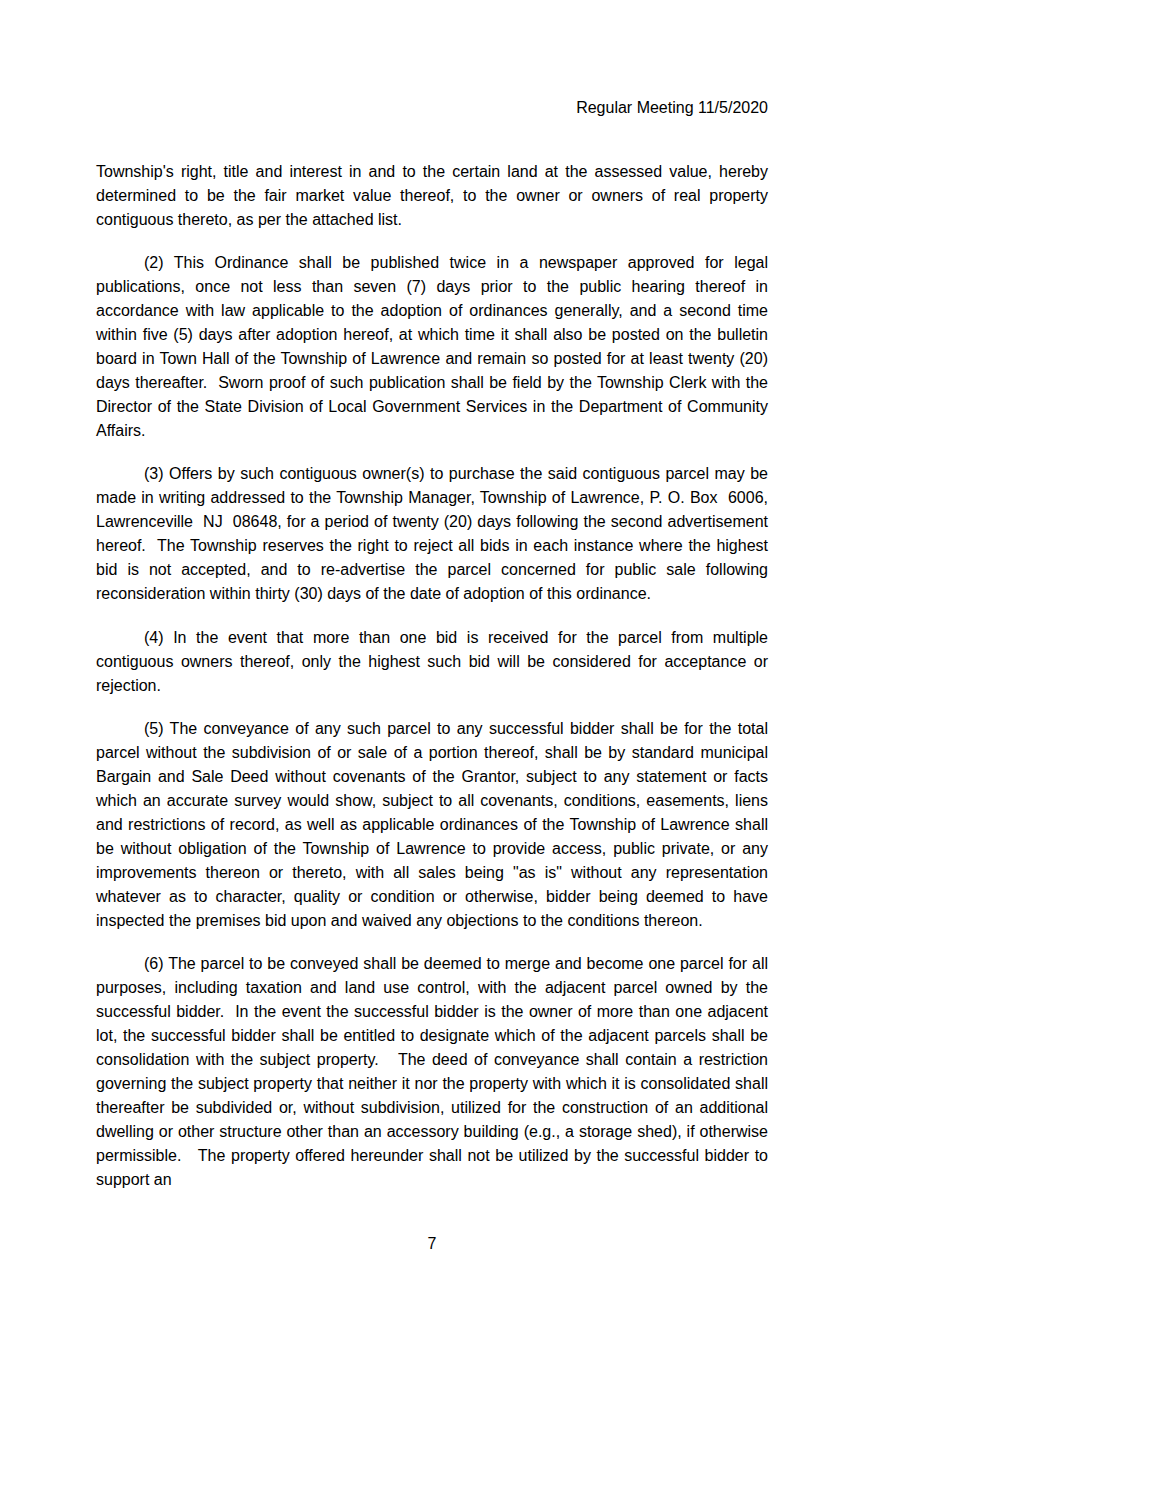Regular Meeting 11/5/2020
Township's right, title and interest in and to the certain land at the assessed value, hereby determined to be the fair market value thereof, to the owner or owners of real property contiguous thereto, as per the attached list.
(2) This Ordinance shall be published twice in a newspaper approved for legal publications, once not less than seven (7) days prior to the public hearing thereof in accordance with law applicable to the adoption of ordinances generally, and a second time within five (5) days after adoption hereof, at which time it shall also be posted on the bulletin board in Town Hall of the Township of Lawrence and remain so posted for at least twenty (20) days thereafter. Sworn proof of such publication shall be field by the Township Clerk with the Director of the State Division of Local Government Services in the Department of Community Affairs.
(3) Offers by such contiguous owner(s) to purchase the said contiguous parcel may be made in writing addressed to the Township Manager, Township of Lawrence, P. O. Box 6006, Lawrenceville NJ 08648, for a period of twenty (20) days following the second advertisement hereof. The Township reserves the right to reject all bids in each instance where the highest bid is not accepted, and to re-advertise the parcel concerned for public sale following reconsideration within thirty (30) days of the date of adoption of this ordinance.
(4) In the event that more than one bid is received for the parcel from multiple contiguous owners thereof, only the highest such bid will be considered for acceptance or rejection.
(5) The conveyance of any such parcel to any successful bidder shall be for the total parcel without the subdivision of or sale of a portion thereof, shall be by standard municipal Bargain and Sale Deed without covenants of the Grantor, subject to any statement or facts which an accurate survey would show, subject to all covenants, conditions, easements, liens and restrictions of record, as well as applicable ordinances of the Township of Lawrence shall be without obligation of the Township of Lawrence to provide access, public private, or any improvements thereon or thereto, with all sales being "as is" without any representation whatever as to character, quality or condition or otherwise, bidder being deemed to have inspected the premises bid upon and waived any objections to the conditions thereon.
(6) The parcel to be conveyed shall be deemed to merge and become one parcel for all purposes, including taxation and land use control, with the adjacent parcel owned by the successful bidder. In the event the successful bidder is the owner of more than one adjacent lot, the successful bidder shall be entitled to designate which of the adjacent parcels shall be consolidation with the subject property. The deed of conveyance shall contain a restriction governing the subject property that neither it nor the property with which it is consolidated shall thereafter be subdivided or, without subdivision, utilized for the construction of an additional dwelling or other structure other than an accessory building (e.g., a storage shed), if otherwise permissible. The property offered hereunder shall not be utilized by the successful bidder to support an
7